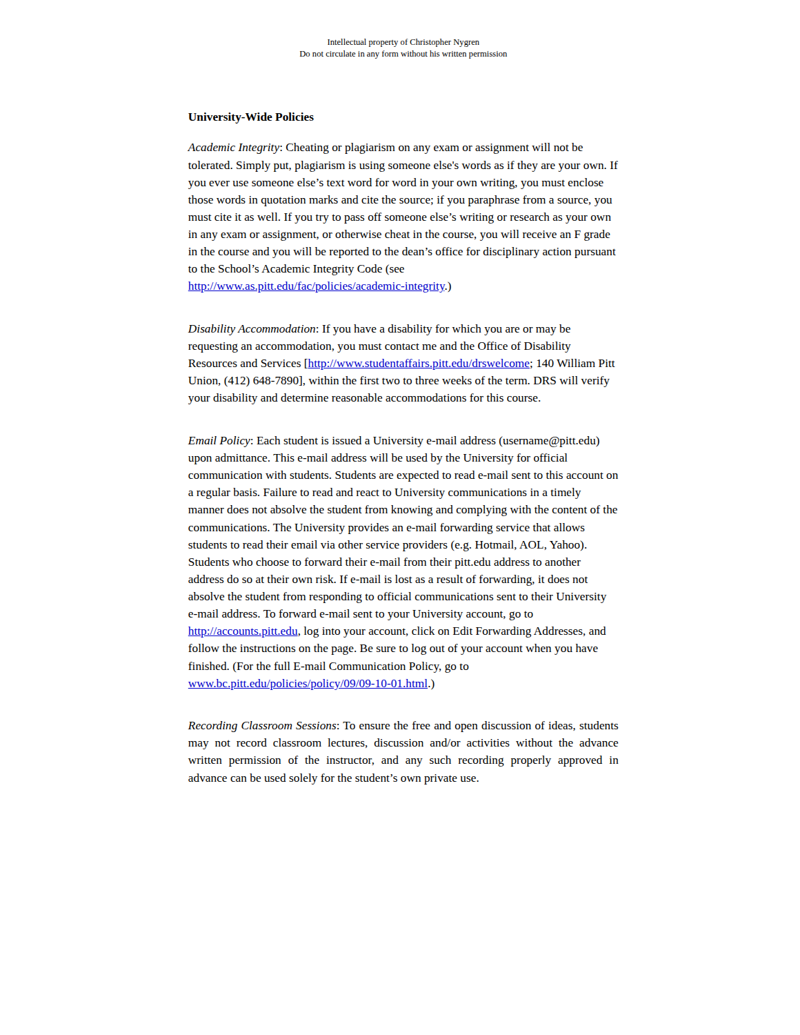Intellectual property of Christopher Nygren
Do not circulate in any form without his written permission
University-Wide Policies
Academic Integrity: Cheating or plagiarism on any exam or assignment will not be tolerated. Simply put, plagiarism is using someone else's words as if they are your own. If you ever use someone else’s text word for word in your own writing, you must enclose those words in quotation marks and cite the source; if you paraphrase from a source, you must cite it as well. If you try to pass off someone else’s writing or research as your own in any exam or assignment, or otherwise cheat in the course, you will receive an F grade in the course and you will be reported to the dean’s office for disciplinary action pursuant to the School’s Academic Integrity Code (see http://www.as.pitt.edu/fac/policies/academic-integrity.)
Disability Accommodation: If you have a disability for which you are or may be requesting an accommodation, you must contact me and the Office of Disability Resources and Services [http://www.studentaffairs.pitt.edu/drswelcome; 140 William Pitt Union, (412) 648-7890], within the first two to three weeks of the term. DRS will verify your disability and determine reasonable accommodations for this course.
Email Policy: Each student is issued a University e-mail address (username@pitt.edu) upon admittance. This e-mail address will be used by the University for official communication with students. Students are expected to read e-mail sent to this account on a regular basis. Failure to read and react to University communications in a timely manner does not absolve the student from knowing and complying with the content of the communications. The University provides an e-mail forwarding service that allows students to read their email via other service providers (e.g. Hotmail, AOL, Yahoo). Students who choose to forward their e-mail from their pitt.edu address to another address do so at their own risk. If e-mail is lost as a result of forwarding, it does not absolve the student from responding to official communications sent to their University e-mail address. To forward e-mail sent to your University account, go to http://accounts.pitt.edu, log into your account, click on Edit Forwarding Addresses, and follow the instructions on the page. Be sure to log out of your account when you have finished. (For the full E-mail Communication Policy, go to www.bc.pitt.edu/policies/policy/09/09-10-01.html.)
Recording Classroom Sessions: To ensure the free and open discussion of ideas, students may not record classroom lectures, discussion and/or activities without the advance written permission of the instructor, and any such recording properly approved in advance can be used solely for the student’s own private use.